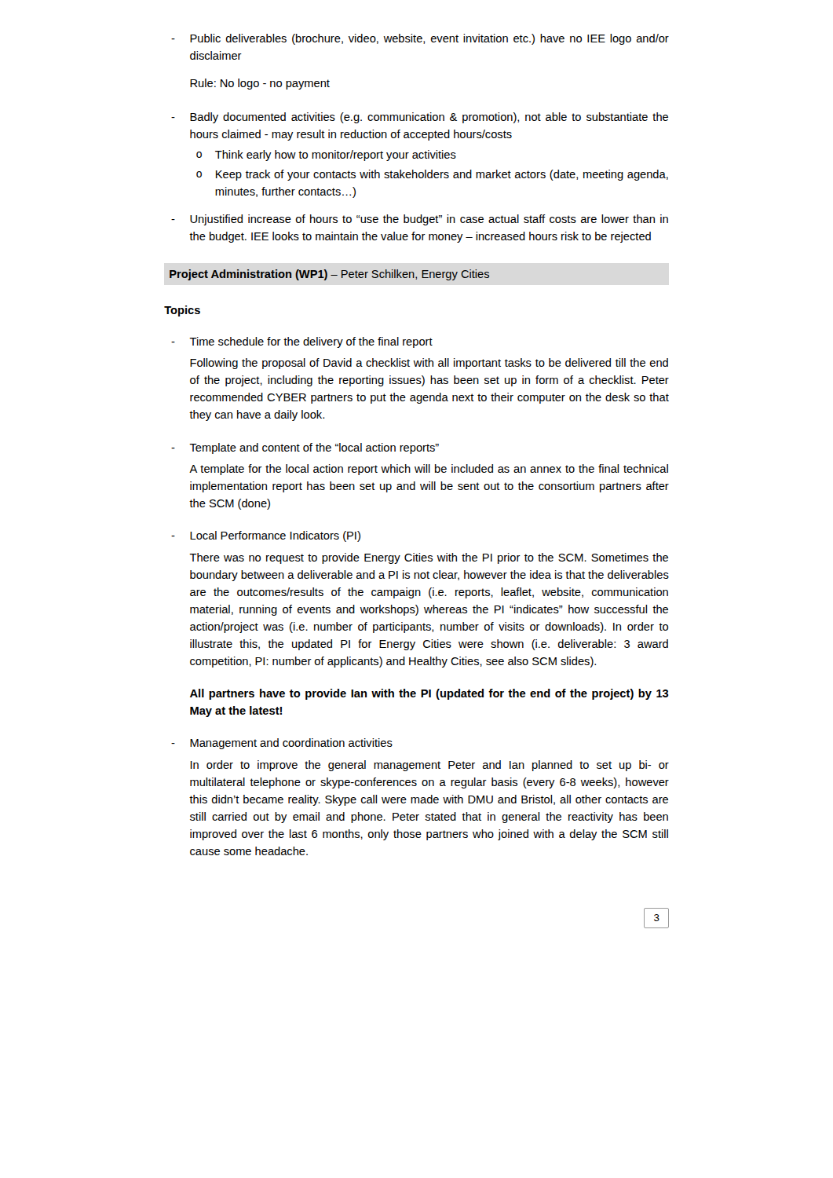Public deliverables (brochure, video, website, event invitation etc.) have no IEE logo and/or disclaimer
Rule: No logo - no payment
Badly documented activities (e.g. communication & promotion), not able to substantiate the hours claimed - may result in reduction of accepted hours/costs
Think early how to monitor/report your activities
Keep track of your contacts with stakeholders and market actors (date, meeting agenda, minutes, further contacts…)
Unjustified increase of hours to “use the budget” in case actual staff costs are lower than in the budget. IEE looks to maintain the value for money – increased hours risk to be rejected
Project Administration (WP1) – Peter Schilken, Energy Cities
Topics
Time schedule for the delivery of the final report
Following the proposal of David a checklist with all important tasks to be delivered till the end of the project, including the reporting issues) has been set up in form of a checklist. Peter recommended CYBER partners to put the agenda next to their computer on the desk so that they can have a daily look.
Template and content of the “local action reports”
A template for the local action report which will be included as an annex to the final technical implementation report has been set up and will be sent out to the consortium partners after the SCM (done)
Local Performance Indicators (PI)
There was no request to provide Energy Cities with the PI prior to the SCM. Sometimes the boundary between a deliverable and a PI is not clear, however the idea is that the deliverables are the outcomes/results of the campaign (i.e. reports, leaflet, website, communication material, running of events and workshops) whereas the PI “indicates” how successful the action/project was (i.e. number of participants, number of visits or downloads). In order to illustrate this, the updated PI for Energy Cities were shown (i.e. deliverable: 3 award competition, PI: number of applicants) and Healthy Cities, see also SCM slides).
All partners have to provide Ian with the PI (updated for the end of the project) by 13 May at the latest!
Management and coordination activities
In order to improve the general management Peter and Ian planned to set up bi- or multilateral telephone or skype-conferences on a regular basis (every 6-8 weeks), however this didn’t became reality. Skype call were made with DMU and Bristol, all other contacts are still carried out by email and phone. Peter stated that in general the reactivity has been improved over the last 6 months, only those partners who joined with a delay the SCM still cause some headache.
3